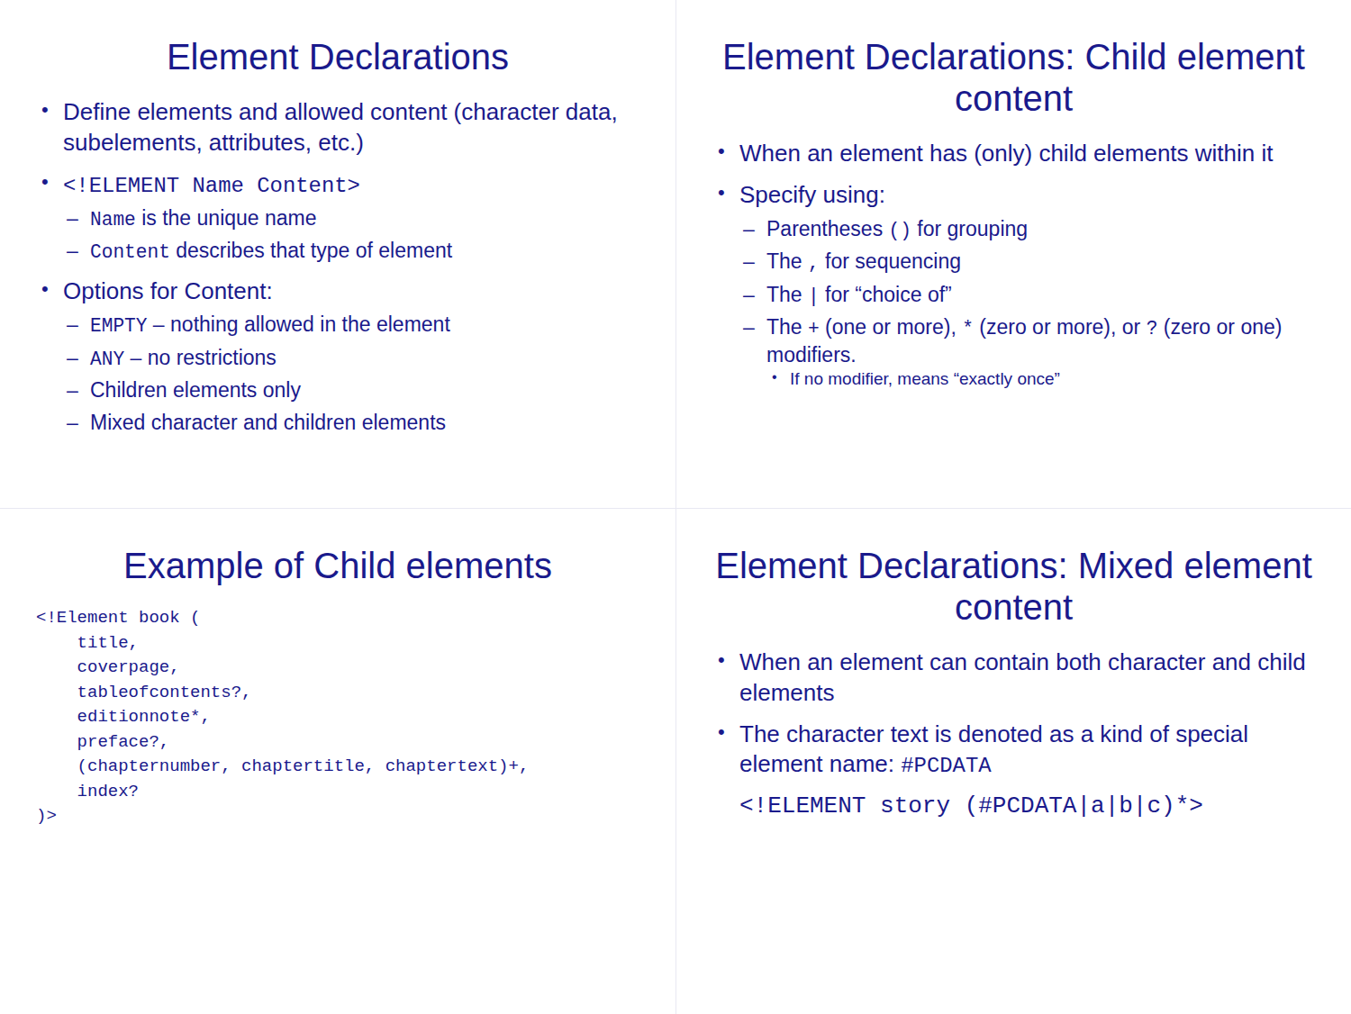Element Declarations
Define elements and allowed content (character data, subelements, attributes, etc.)
<!ELEMENT Name Content>
Name is the unique name
Content describes that type of element
Options for Content:
EMPTY – nothing allowed in the element
ANY – no restrictions
Children elements only
Mixed character and children elements
Element Declarations: Child element content
When an element has (only) child elements within it
Specify using:
Parentheses () for grouping
The , for sequencing
The | for “choice of”
The + (one or more), * (zero or more), or ? (zero or one) modifiers.
If no modifier, means “exactly once”
Example of Child elements
<!Element book (
    title,
    coverpage,
    tableofcontents?,
    editionnote*,
    preface?,
    (chapternumber, chaptertitle, chaptertext)+,
    index?
)>
Element Declarations: Mixed element content
When an element can contain both character and child elements
The character text is denoted as a kind of special element name: #PCDATA
<!ELEMENT story (#PCDATA|a|b|c)*>